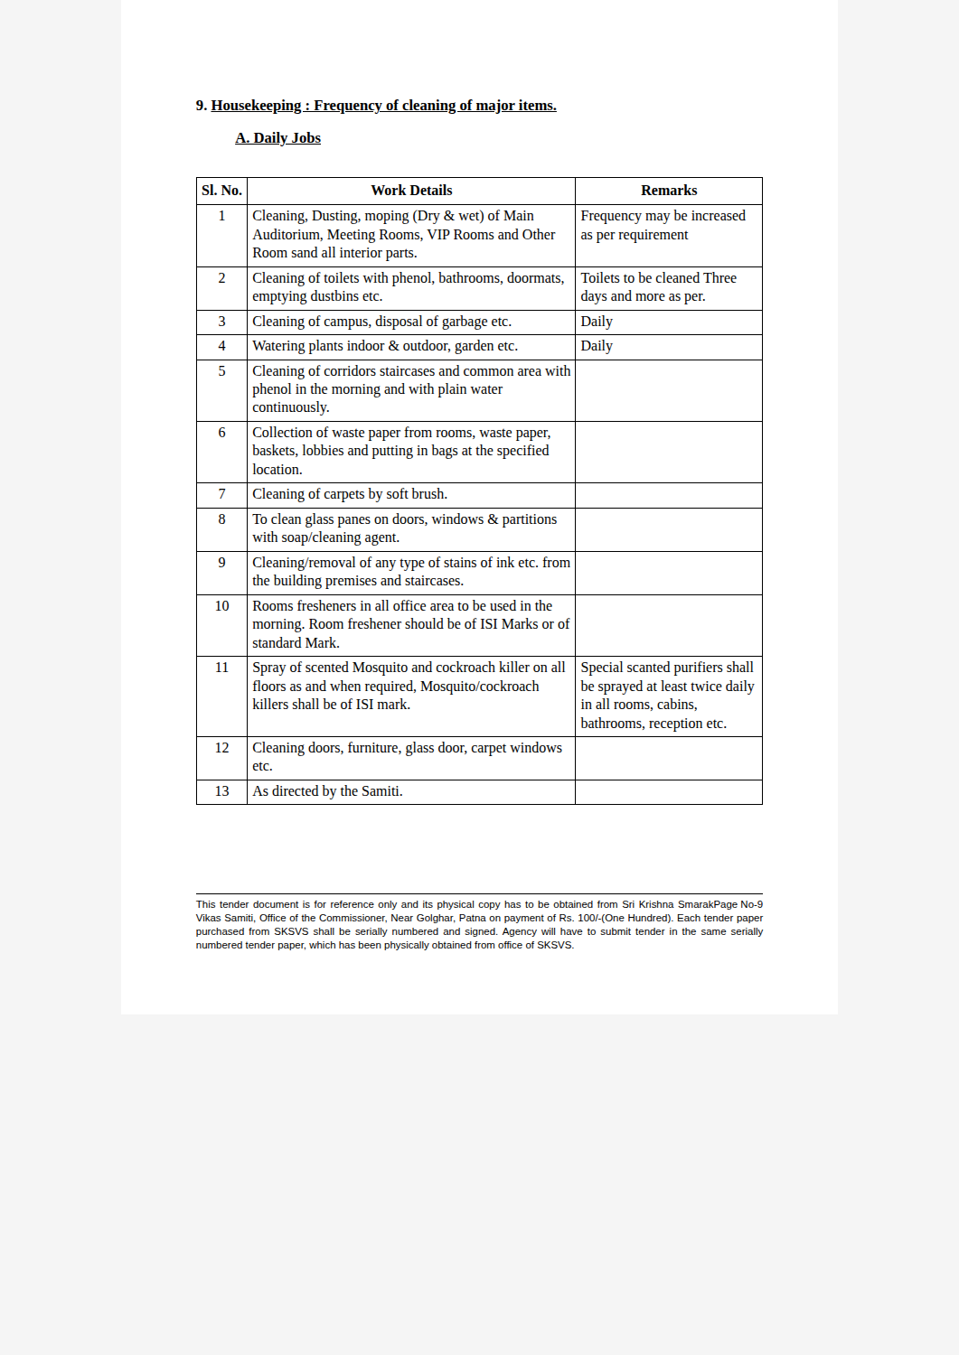9. Housekeeping : Frequency of cleaning of major items.
A. Daily Jobs
| Sl. No. | Work Details | Remarks |
| --- | --- | --- |
| 1 | Cleaning, Dusting, moping (Dry & wet) of Main Auditorium, Meeting Rooms, VIP Rooms and Other Room sand all interior parts. | Frequency may be increased as per requirement |
| 2 | Cleaning of toilets with phenol, bathrooms, doormats, emptying dustbins etc. | Toilets to be cleaned Three days and more as per. |
| 3 | Cleaning of campus, disposal of garbage etc. | Daily |
| 4 | Watering plants indoor & outdoor, garden etc. | Daily |
| 5 | Cleaning of corridors staircases and common area with phenol in the morning and with plain water continuously. | |
| 6 | Collection of waste paper from rooms, waste paper, baskets, lobbies and putting in bags at the specified location. | |
| 7 | Cleaning of carpets by soft brush. | |
| 8 | To clean glass panes on doors, windows & partitions with soap/cleaning agent. | |
| 9 | Cleaning/removal of any type of stains of ink etc. from the building premises and staircases. | |
| 10 | Rooms fresheners in all office area to be used in the morning. Room freshener should be of ISI Marks or of standard Mark. | |
| 11 | Spray of scented Mosquito and cockroach killer on all floors as and when required, Mosquito/cockroach killers shall be of ISI mark. | Special scanted purifiers shall be sprayed at least twice daily in all rooms, cabins, bathrooms, reception etc. |
| 12 | Cleaning doors, furniture, glass door, carpet windows etc. | |
| 13 | As directed by the Samiti. | |
Page No-9 This tender document is for reference only and its physical copy has to be obtained from Sri Krishna Smarak Vikas Samiti, Office of the Commissioner, Near Golghar, Patna on payment of Rs. 100/-(One Hundred). Each tender paper purchased from SKSVS shall be serially numbered and signed. Agency will have to submit tender in the same serially numbered tender paper, which has been physically obtained from office of SKSVS.